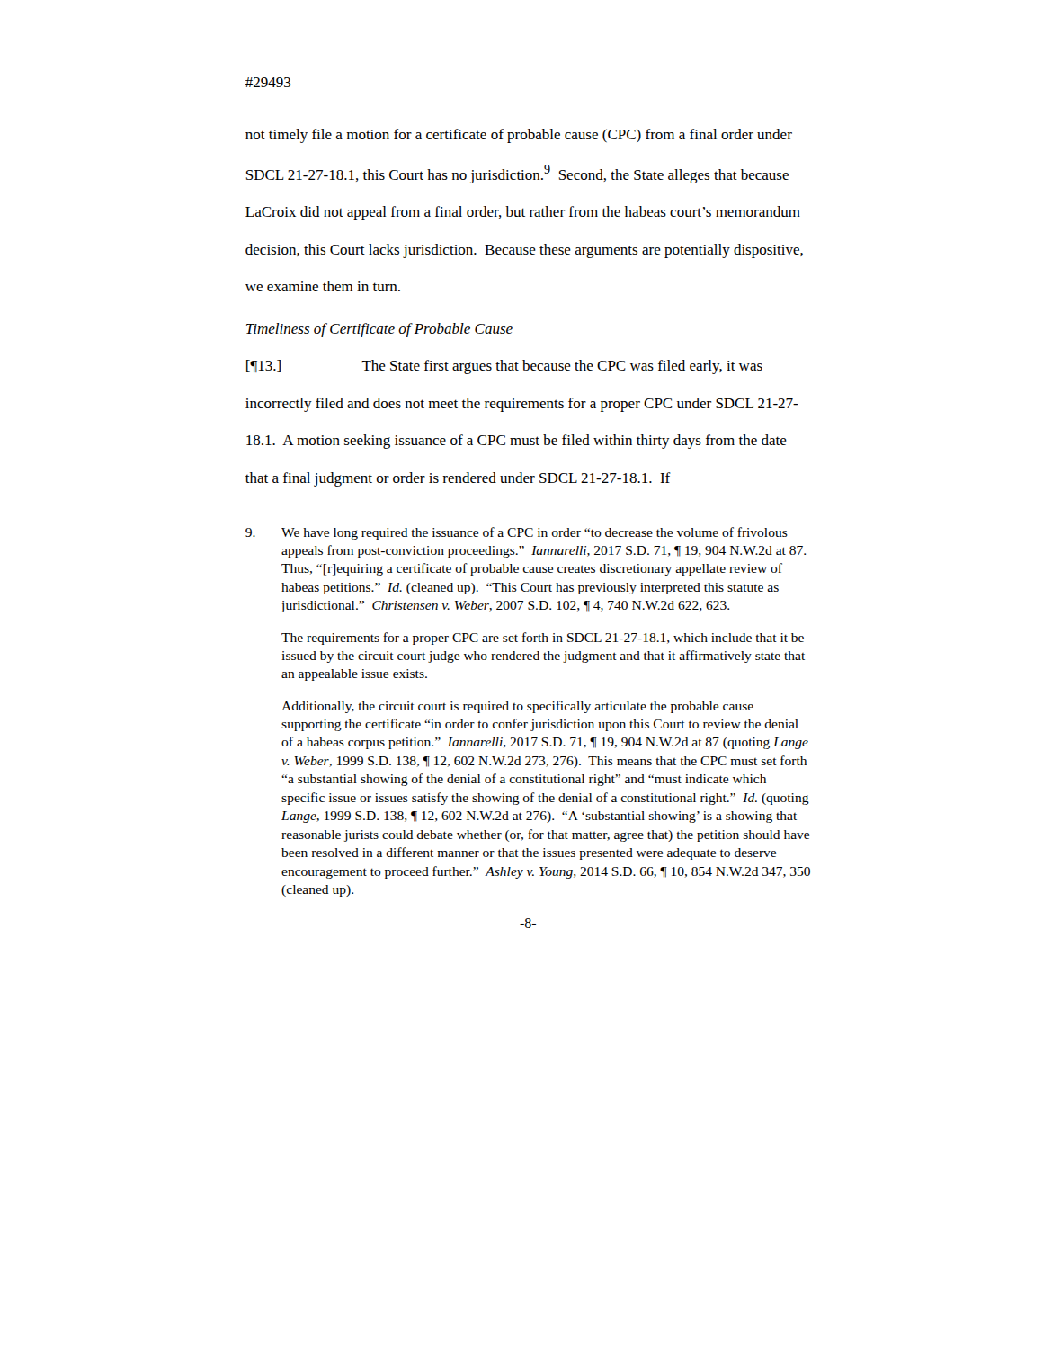#29493
not timely file a motion for a certificate of probable cause (CPC) from a final order under SDCL 21-27-18.1, this Court has no jurisdiction.9 Second, the State alleges that because LaCroix did not appeal from a final order, but rather from the habeas court’s memorandum decision, this Court lacks jurisdiction. Because these arguments are potentially dispositive, we examine them in turn.
Timeliness of Certificate of Probable Cause
[¶13.] The State first argues that because the CPC was filed early, it was incorrectly filed and does not meet the requirements for a proper CPC under SDCL 21-27-18.1. A motion seeking issuance of a CPC must be filed within thirty days from the date that a final judgment or order is rendered under SDCL 21-27-18.1. If
9.
We have long required the issuance of a CPC in order “to decrease the volume of frivolous appeals from post-conviction proceedings.” Iannarelli, 2017 S.D. 71, ¶ 19, 904 N.W.2d at 87. Thus, “[r]equiring a certificate of probable cause creates discretionary appellate review of habeas petitions.” Id. (cleaned up). “This Court has previously interpreted this statute as jurisdictional.” Christensen v. Weber, 2007 S.D. 102, ¶ 4, 740 N.W.2d 622, 623.
The requirements for a proper CPC are set forth in SDCL 21-27-18.1, which include that it be issued by the circuit court judge who rendered the judgment and that it affirmatively state that an appealable issue exists.
Additionally, the circuit court is required to specifically articulate the probable cause supporting the certificate “in order to confer jurisdiction upon this Court to review the denial of a habeas corpus petition.” Iannarelli, 2017 S.D. 71, ¶ 19, 904 N.W.2d at 87 (quoting Lange v. Weber, 1999 S.D. 138, ¶ 12, 602 N.W.2d 273, 276). This means that the CPC must set forth “a substantial showing of the denial of a constitutional right” and “must indicate which specific issue or issues satisfy the showing of the denial of a constitutional right.” Id. (quoting Lange, 1999 S.D. 138, ¶ 12, 602 N.W.2d at 276). “A ‘substantial showing’ is a showing that reasonable jurists could debate whether (or, for that matter, agree that) the petition should have been resolved in a different manner or that the issues presented were adequate to deserve encouragement to proceed further.” Ashley v. Young, 2014 S.D. 66, ¶ 10, 854 N.W.2d 347, 350 (cleaned up).
-8-